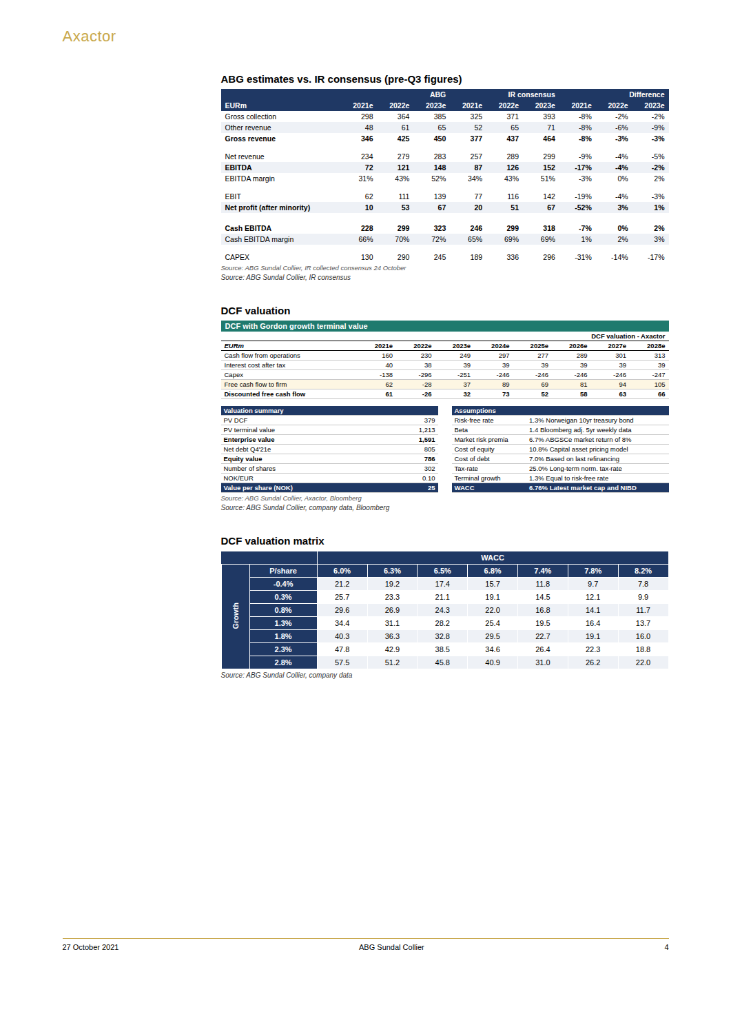Axactor
ABG estimates vs. IR consensus (pre-Q3 figures)
| | ABG | IR consensus | Difference |
| --- | --- | --- | --- |
| EURm | 2021e | 2022e | 2023e | 2021e | 2022e | 2023e | 2021e | 2022e | 2023e |
| Gross collection | 298 | 364 | 385 | 325 | 371 | 393 | -8% | -2% | -2% |
| Other revenue | 48 | 61 | 65 | 52 | 65 | 71 | -8% | -6% | -9% |
| Gross revenue | 346 | 425 | 450 | 377 | 437 | 464 | -8% | -3% | -3% |
| Net revenue | 234 | 279 | 283 | 257 | 289 | 299 | -9% | -4% | -5% |
| EBITDA | 72 | 121 | 148 | 87 | 126 | 152 | -17% | -4% | -2% |
| EBITDA margin | 31% | 43% | 52% | 34% | 43% | 51% | -3% | 0% | 2% |
| EBIT | 62 | 111 | 139 | 77 | 116 | 142 | -19% | -4% | -3% |
| Net profit (after minority) | 10 | 53 | 67 | 20 | 51 | 67 | -52% | 3% | 1% |
| Cash EBITDA | 228 | 299 | 323 | 246 | 299 | 318 | -7% | 0% | 2% |
| Cash EBITDA margin | 66% | 70% | 72% | 65% | 69% | 69% | 1% | 2% | 3% |
| CAPEX | 130 | 290 | 245 | 189 | 336 | 296 | -31% | -14% | -17% |
Source: ABG Sundal Collier, IR collected consensus 24 October
Source: ABG Sundal Collier, IR consensus
DCF valuation
DCF with Gordon growth terminal value
| DCF valuation - Axactor |
| --- |
| EURm | 2021e | 2022e | 2023e | 2024e | 2025e | 2026e | 2027e | 2028e |
| Cash flow from operations | 160 | 230 | 249 | 297 | 277 | 289 | 301 | 313 |
| Interest cost after tax | 40 | 38 | 39 | 39 | 39 | 39 | 39 | 39 |
| Capex | -138 | -296 | -251 | -246 | -246 | -246 | -246 | -247 |
| Free cash flow to firm | 62 | -28 | 37 | 89 | 69 | 81 | 94 | 105 |
| Discounted free cash flow | 61 | -26 | 32 | 73 | 52 | 58 | 63 | 66 |
| Valuation summary |
| PV DCF | 379 |
| PV terminal value | 1,213 |
| Enterprise value | 1,591 |
| Net debt Q4'21e | 805 |
| Equity value | 786 |
| Number of shares | 302 |
| NOK/EUR | 0.10 |
| Value per share (NOK) | 25 |
Source: ABG Sundal Collier, Axactor, Bloomberg
| Assumptions |
| Risk-free rate | 1.3% Norweigan 10yr treasury bond |
| Beta | 1.4 Bloomberg adj. 5yr weekly data |
| Market risk premia | 6.7% ABGSCe market return of 8% |
| Cost of equity | 10.8% Capital asset pricing model |
| Cost of debt | 7.0% Based on last refinancing |
| Tax-rate | 25.0% Long-term norm. tax-rate |
| Terminal growth | 1.3% Equal to risk-free rate |
| WACC | 6.76% Latest market cap and NIBD |
Source: ABG Sundal Collier, company data, Bloomberg
DCF valuation matrix
| | WACC |
| Growth | P/share | 6.0% | 6.3% | 6.5% | 6.8% | 7.4% | 7.8% | 8.2% |
| -0.4% | 21.2 | 19.2 | 17.4 | 15.7 | 11.8 | 9.7 | 7.8 |
| 0.3% | 25.7 | 23.3 | 21.1 | 19.1 | 14.5 | 12.1 | 9.9 |
| 0.8% | 29.6 | 26.9 | 24.3 | 22.0 | 16.8 | 14.1 | 11.7 |
| 1.3% | 34.4 | 31.1 | 28.2 | 25.4 | 19.5 | 16.4 | 13.7 |
| 1.8% | 40.3 | 36.3 | 32.8 | 29.5 | 22.7 | 19.1 | 16.0 |
| 2.3% | 47.8 | 42.9 | 38.5 | 34.6 | 26.4 | 22.3 | 18.8 |
| 2.8% | 57.5 | 51.2 | 45.8 | 40.9 | 31.0 | 26.2 | 22.0 |
Source: ABG Sundal Collier, company data
27 October 2021
ABG Sundal Collier
4